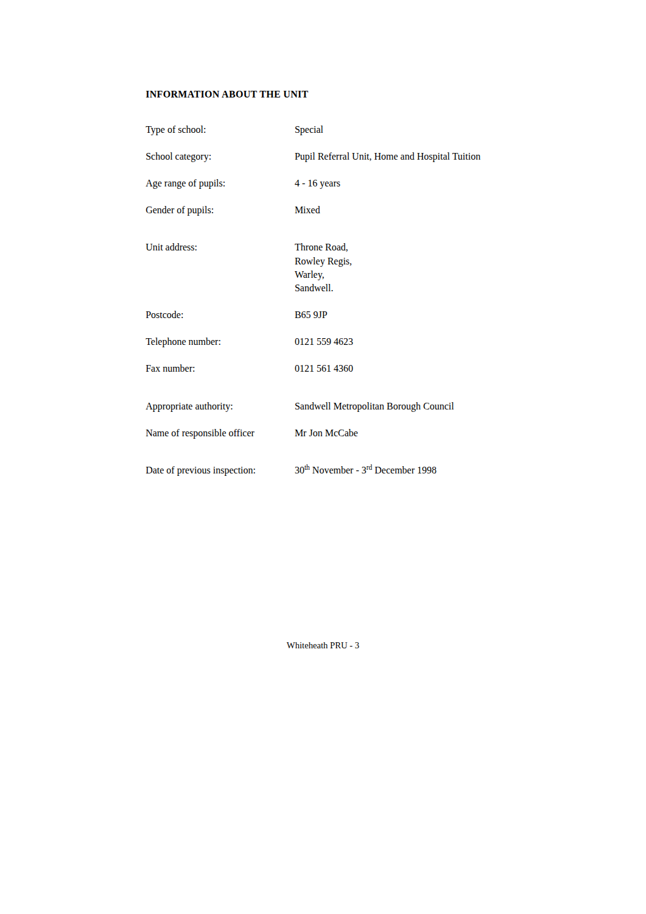INFORMATION ABOUT THE UNIT
| Type of school: | Special |
| School category: | Pupil Referral Unit, Home and Hospital Tuition |
| Age range of pupils: | 4 - 16 years |
| Gender of pupils: | Mixed |
| Unit address: | Throne Road, Rowley Regis, Warley, Sandwell. |
| Postcode: | B65 9JP |
| Telephone number: | 0121 559 4623 |
| Fax number: | 0121 561 4360 |
| Appropriate authority: | Sandwell Metropolitan Borough Council |
| Name of responsible officer | Mr Jon McCabe |
| Date of previous inspection: | 30 th November - 3 rd December 1998 |
Whiteheath PRU - 3